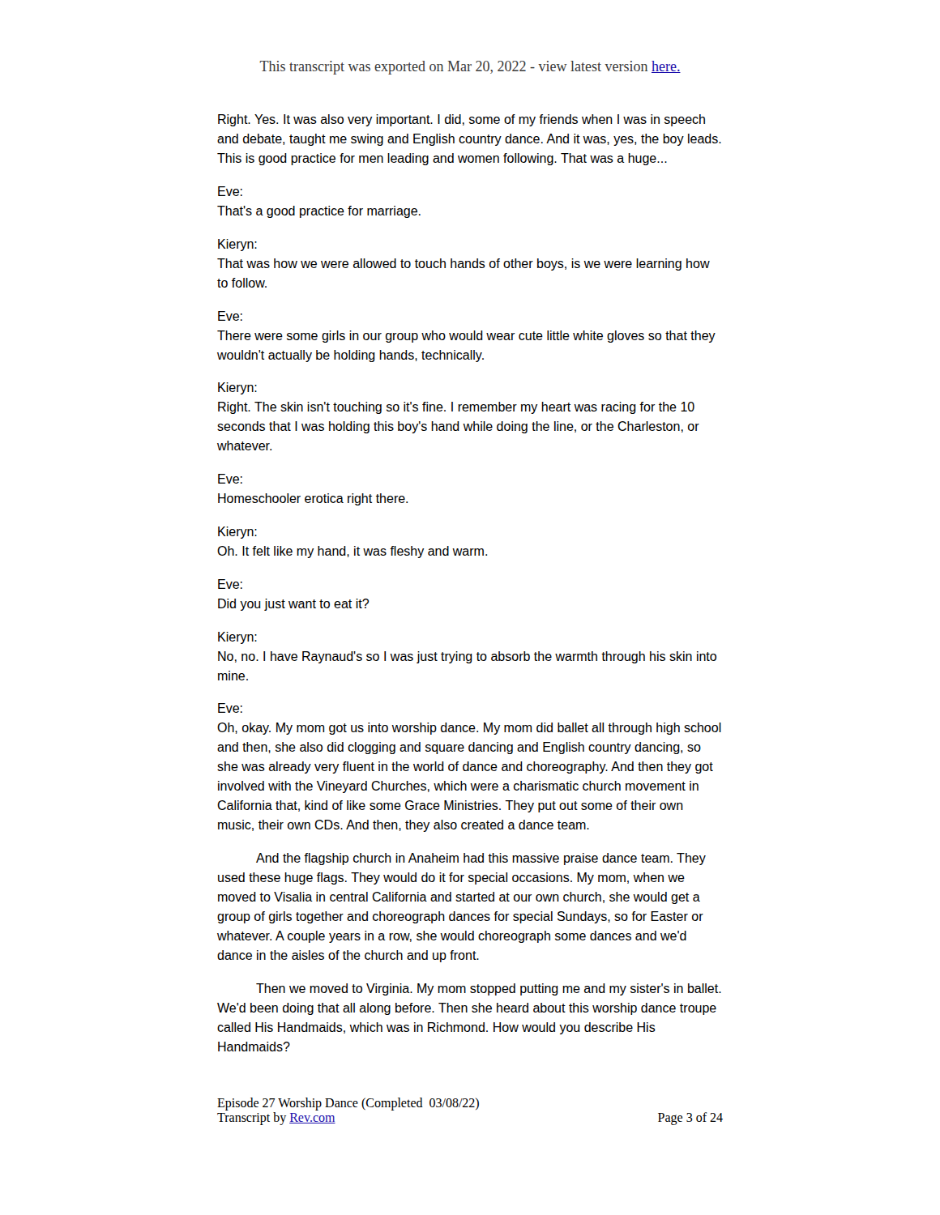This transcript was exported on Mar 20, 2022 - view latest version here.
Right. Yes. It was also very important. I did, some of my friends when I was in speech and debate, taught me swing and English country dance. And it was, yes, the boy leads. This is good practice for men leading and women following. That was a huge...
Eve:
That's a good practice for marriage.
Kieryn:
That was how we were allowed to touch hands of other boys, is we were learning how to follow.
Eve:
There were some girls in our group who would wear cute little white gloves so that they wouldn't actually be holding hands, technically.
Kieryn:
Right. The skin isn't touching so it's fine. I remember my heart was racing for the 10 seconds that I was holding this boy's hand while doing the line, or the Charleston, or whatever.
Eve:
Homeschooler erotica right there.
Kieryn:
Oh. It felt like my hand, it was fleshy and warm.
Eve:
Did you just want to eat it?
Kieryn:
No, no. I have Raynaud's so I was just trying to absorb the warmth through his skin into mine.
Eve:
Oh, okay. My mom got us into worship dance. My mom did ballet all through high school and then, she also did clogging and square dancing and English country dancing, so she was already very fluent in the world of dance and choreography. And then they got involved with the Vineyard Churches, which were a charismatic church movement in California that, kind of like some Grace Ministries. They put out some of their own music, their own CDs. And then, they also created a dance team.
And the flagship church in Anaheim had this massive praise dance team. They used these huge flags. They would do it for special occasions. My mom, when we moved to Visalia in central California and started at our own church, she would get a group of girls together and choreograph dances for special Sundays, so for Easter or whatever. A couple years in a row, she would choreograph some dances and we'd dance in the aisles of the church and up front.
Then we moved to Virginia. My mom stopped putting me and my sister's in ballet. We'd been doing that all along before. Then she heard about this worship dance troupe called His Handmaids, which was in Richmond. How would you describe His Handmaids?
Episode 27 Worship Dance (Completed 03/08/22)
Transcript by Rev.com
Page 3 of 24